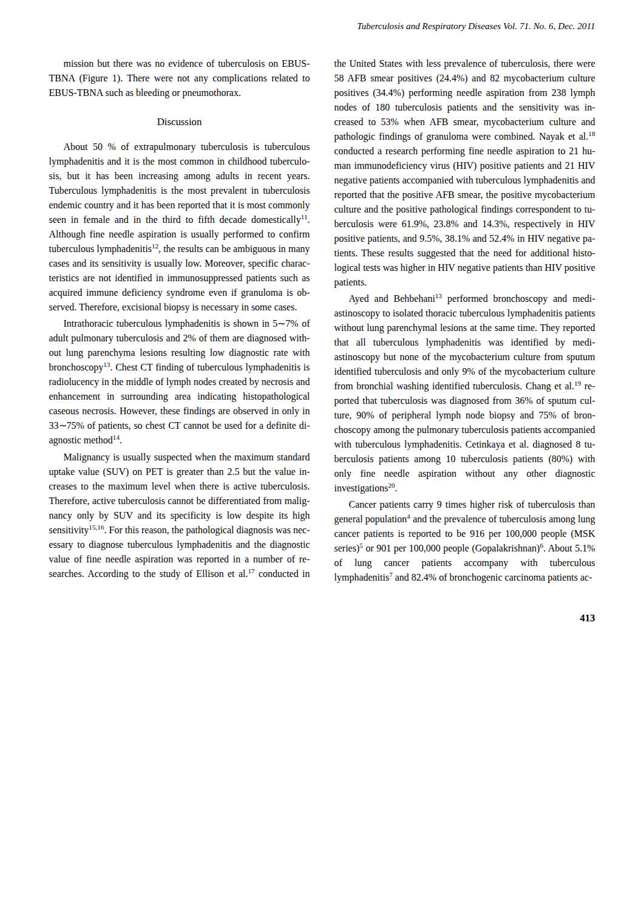Tuberculosis and Respiratory Diseases Vol. 71. No. 6, Dec. 2011
mission but there was no evidence of tuberculosis on EBUS-TBNA (Figure 1). There were not any complications related to EBUS-TBNA such as bleeding or pneumothorax.
Discussion
About 50 % of extrapulmonary tuberculosis is tuberculous lymphadenitis and it is the most common in childhood tuberculosis, but it has been increasing among adults in recent years. Tuberculous lymphadenitis is the most prevalent in tuberculosis endemic country and it has been reported that it is most commonly seen in female and in the third to fifth decade domestically11. Although fine needle aspiration is usually performed to confirm tuberculous lymphadenitis12, the results can be ambiguous in many cases and its sensitivity is usually low. Moreover, specific characteristics are not identified in immunosuppressed patients such as acquired immune deficiency syndrome even if granuloma is observed. Therefore, excisional biopsy is necessary in some cases.
Intrathoracic tuberculous lymphadenitis is shown in 5∼7% of adult pulmonary tuberculosis and 2% of them are diagnosed without lung parenchyma lesions resulting low diagnostic rate with bronchoscopy13. Chest CT finding of tuberculous lymphadenitis is radiolucency in the middle of lymph nodes created by necrosis and enhancement in surrounding area indicating histopathological caseous necrosis. However, these findings are observed in only in 33∼75% of patients, so chest CT cannot be used for a definite diagnostic method14.
Malignancy is usually suspected when the maximum standard uptake value (SUV) on PET is greater than 2.5 but the value increases to the maximum level when there is active tuberculosis. Therefore, active tuberculosis cannot be differentiated from malignancy only by SUV and its specificity is low despite its high sensitivity15,16. For this reason, the pathological diagnosis was necessary to diagnose tuberculous lymphadenitis and the diagnostic value of fine needle aspiration was reported in a number of researches. According to the study of Ellison et al.17 conducted in the United States with less prevalence of tuberculosis, there were 58 AFB smear positives (24.4%) and 82 mycobacterium culture positives (34.4%) performing needle aspiration from 238 lymph nodes of 180 tuberculosis patients and the sensitivity was increased to 53% when AFB smear, mycobacterium culture and pathologic findings of granuloma were combined. Nayak et al.18 conducted a research performing fine needle aspiration to 21 human immunodeficiency virus (HIV) positive patients and 21 HIV negative patients accompanied with tuberculous lymphadenitis and reported that the positive AFB smear, the positive mycobacterium culture and the positive pathological findings correspondent to tuberculosis were 61.9%, 23.8% and 14.3%, respectively in HIV positive patients, and 9.5%, 38.1% and 52.4% in HIV negative patients. These results suggested that the need for additional histological tests was higher in HIV negative patients than HIV positive patients.
Ayed and Behbehani13 performed bronchoscopy and mediastinoscopy to isolated thoracic tuberculous lymphadenitis patients without lung parenchymal lesions at the same time. They reported that all tuberculous lymphadenitis was identified by mediastinoscopy but none of the mycobacterium culture from sputum identified tuberculosis and only 9% of the mycobacterium culture from bronchial washing identified tuberculosis. Chang et al.19 reported that tuberculosis was diagnosed from 36% of sputum culture, 90% of peripheral lymph node biopsy and 75% of bronchoscopy among the pulmonary tuberculosis patients accompanied with tuberculous lymphadenitis. Cetinkaya et al. diagnosed 8 tuberculosis patients among 10 tuberculosis patients (80%) with only fine needle aspiration without any other diagnostic investigations20.
Cancer patients carry 9 times higher risk of tuberculosis than general population4 and the prevalence of tuberculosis among lung cancer patients is reported to be 916 per 100,000 people (MSK series)5 or 901 per 100,000 people (Gopalakrishnan)6. About 5.1% of lung cancer patients accompany with tuberculous lymphadenitis7 and 82.4% of bronchogenic carcinoma patients ac-
413